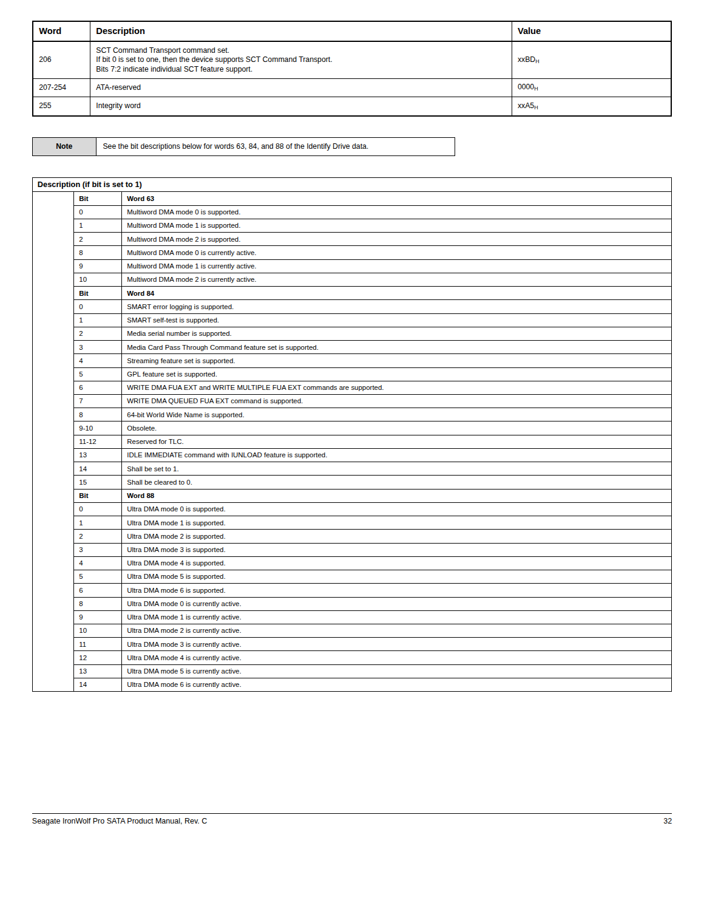| Word | Description | Value |
| --- | --- | --- |
| 206 | SCT Command Transport command set. If bit 0 is set to one, then the device supports SCT Command Transport. Bits 7:2 indicate individual SCT feature support. | xxBD H |
| 207-254 | ATA-reserved | 0000 H |
| 255 | Integrity word | xxA5 H |
Note
See the bit descriptions below for words 63, 84, and 88 of the Identify Drive data.
| Description (if bit is set to 1) |
| | Bit | Word 63 |
| | 0 | Multiword DMA mode 0 is supported. |
| | 1 | Multiword DMA mode 1 is supported. |
| | 2 | Multiword DMA mode 2 is supported. |
| | 8 | Multiword DMA mode 0 is currently active. |
| | 9 | Multiword DMA mode 1 is currently active. |
| | 10 | Multiword DMA mode 2 is currently active. |
| | Bit | Word 84 |
| | 0 | SMART error logging is supported. |
| | 1 | SMART self-test is supported. |
| | 2 | Media serial number is supported. |
| | 3 | Media Card Pass Through Command feature set is supported. |
| | 4 | Streaming feature set is supported. |
| | 5 | GPL feature set is supported. |
| | 6 | WRITE DMA FUA EXT and WRITE MULTIPLE FUA EXT commands are supported. |
| | 7 | WRITE DMA QUEUED FUA EXT command is supported. |
| | 8 | 64-bit World Wide Name is supported. |
| | 9-10 | Obsolete. |
| | 11-12 | Reserved for TLC. |
| | 13 | IDLE IMMEDIATE command with IUNLOAD feature is supported. |
| | 14 | Shall be set to 1. |
| | 15 | Shall be cleared to 0. |
| | Bit | Word 88 |
| | 0 | Ultra DMA mode 0 is supported. |
| | 1 | Ultra DMA mode 1 is supported. |
| | 2 | Ultra DMA mode 2 is supported. |
| | 3 | Ultra DMA mode 3 is supported. |
| | 4 | Ultra DMA mode 4 is supported. |
| | 5 | Ultra DMA mode 5 is supported. |
| | 6 | Ultra DMA mode 6 is supported. |
| | 8 | Ultra DMA mode 0 is currently active. |
| | 9 | Ultra DMA mode 1 is currently active. |
| | 10 | Ultra DMA mode 2 is currently active. |
| | 11 | Ultra DMA mode 3 is currently active. |
| | 12 | Ultra DMA mode 4 is currently active. |
| | 13 | Ultra DMA mode 5 is currently active. |
| | 14 | Ultra DMA mode 6 is currently active. |
Seagate IronWolf Pro SATA Product Manual, Rev. C
32